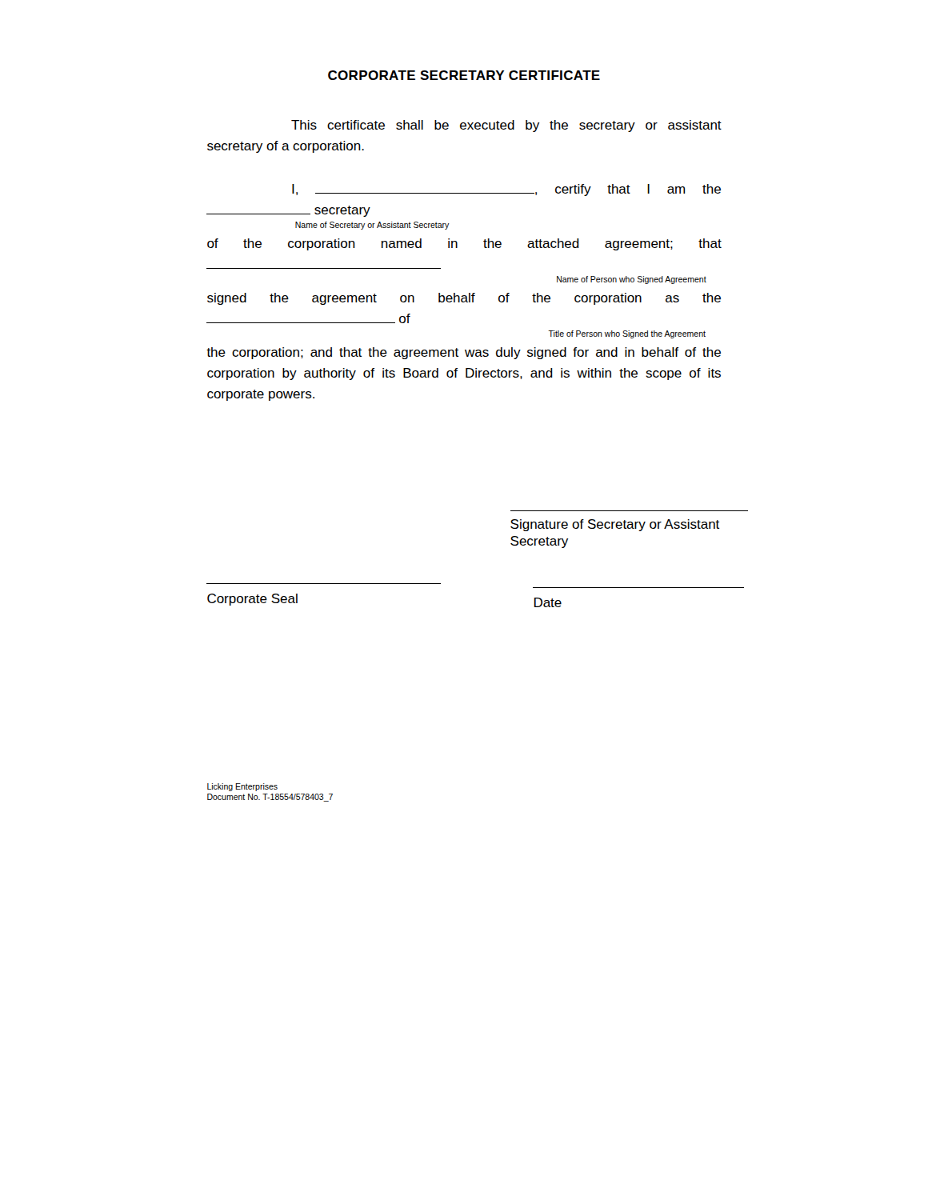CORPORATE SECRETARY CERTIFICATE
This certificate shall be executed by the secretary or assistant secretary of a corporation.
I, , certify that I am the secretary
Name of Secretary or Assistant Secretary
of the corporation named in the attached agreement; that
Name of Person who Signed Agreement
signed the agreement on behalf of the corporation as the of
Title of Person who Signed the Agreement
the corporation; and that the agreement was duly signed for and in behalf of the corporation by authority of its Board of Directors, and is within the scope of its corporate powers.
Signature of Secretary or Assistant
Secretary
Corporate Seal
Date
Licking Enterprises
Document No. T-18554/578403_7